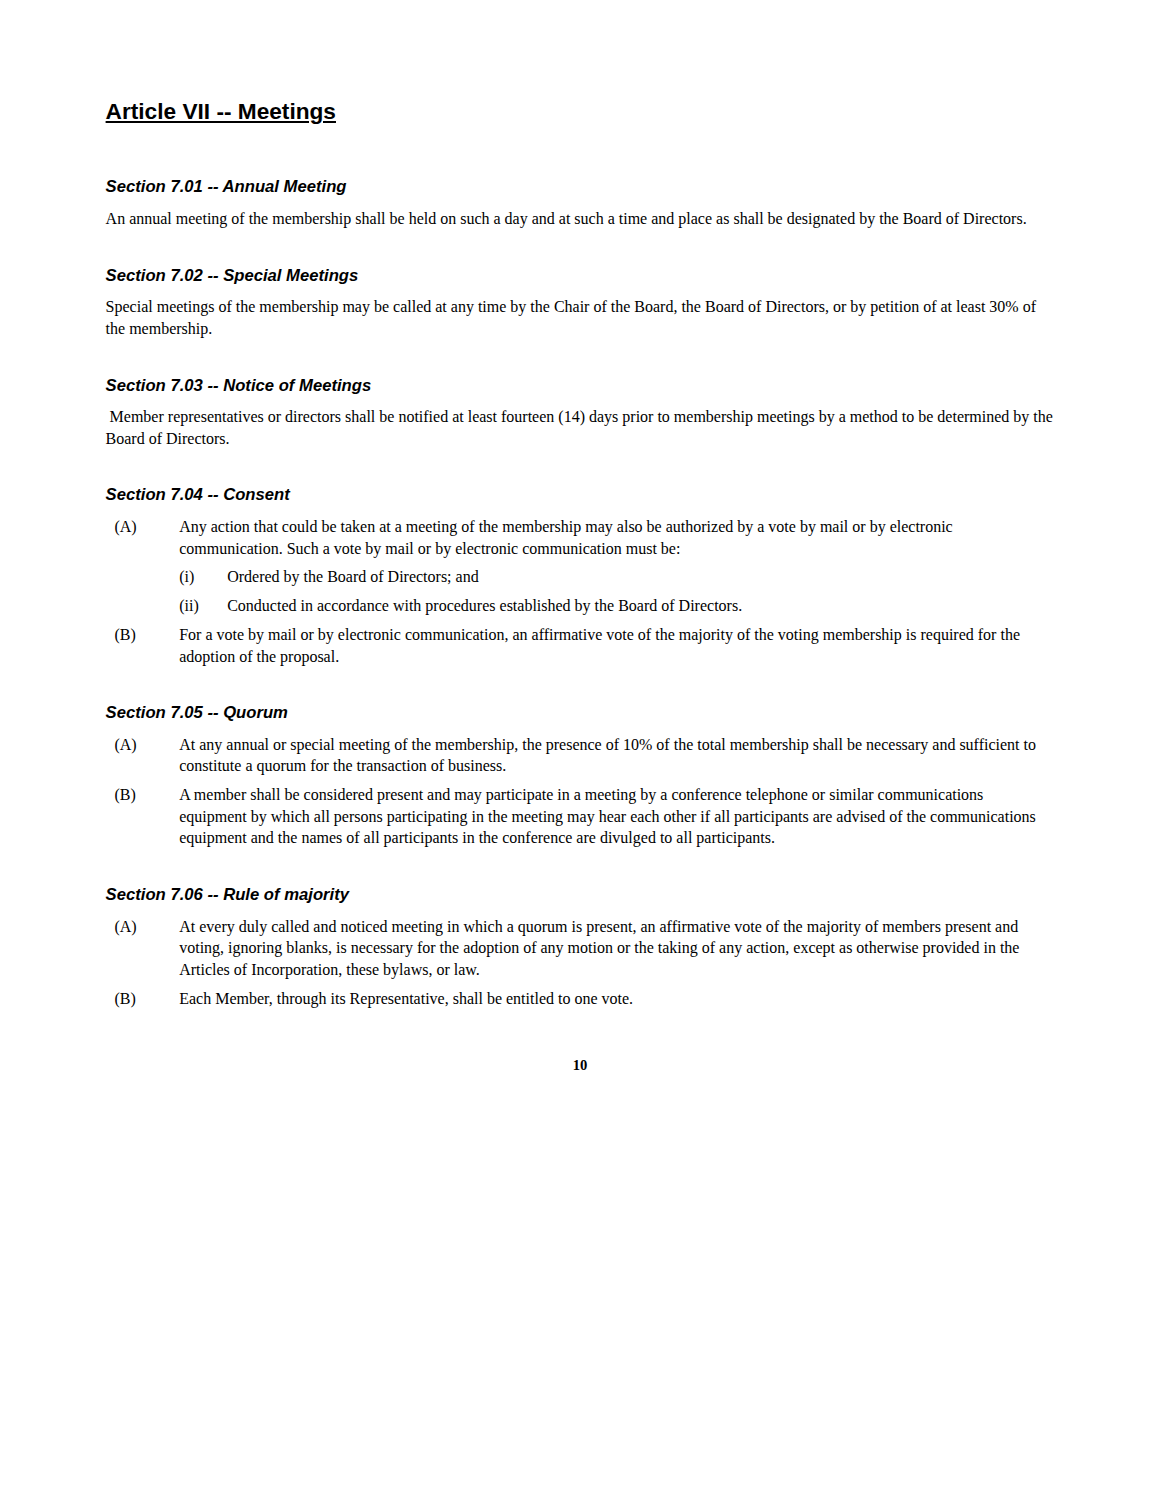Article VII -- Meetings
Section 7.01 -- Annual Meeting
An annual meeting of the membership shall be held on such a day and at such a time and place as shall be designated by the Board of Directors.
Section 7.02 -- Special Meetings
Special meetings of the membership may be called at any time by the Chair of the Board, the Board of Directors, or by petition of at least 30% of the membership.
Section 7.03 -- Notice of Meetings
Member representatives or directors shall be notified at least fourteen (14) days prior to membership meetings by a method to be determined by the Board of Directors.
Section 7.04 -- Consent
(A) Any action that could be taken at a meeting of the membership may also be authorized by a vote by mail or by electronic communication. Such a vote by mail or by electronic communication must be:
(i) Ordered by the Board of Directors; and
(ii) Conducted in accordance with procedures established by the Board of Directors.
(B) For a vote by mail or by electronic communication, an affirmative vote of the majority of the voting membership is required for the adoption of the proposal.
Section 7.05 -- Quorum
(A) At any annual or special meeting of the membership, the presence of 10% of the total membership shall be necessary and sufficient to constitute a quorum for the transaction of business.
(B) A member shall be considered present and may participate in a meeting by a conference telephone or similar communications equipment by which all persons participating in the meeting may hear each other if all participants are advised of the communications equipment and the names of all participants in the conference are divulged to all participants.
Section 7.06 -- Rule of majority
(A) At every duly called and noticed meeting in which a quorum is present, an affirmative vote of the majority of members present and voting, ignoring blanks, is necessary for the adoption of any motion or the taking of any action, except as otherwise provided in the Articles of Incorporation, these bylaws, or law.
(B) Each Member, through its Representative, shall be entitled to one vote.
10